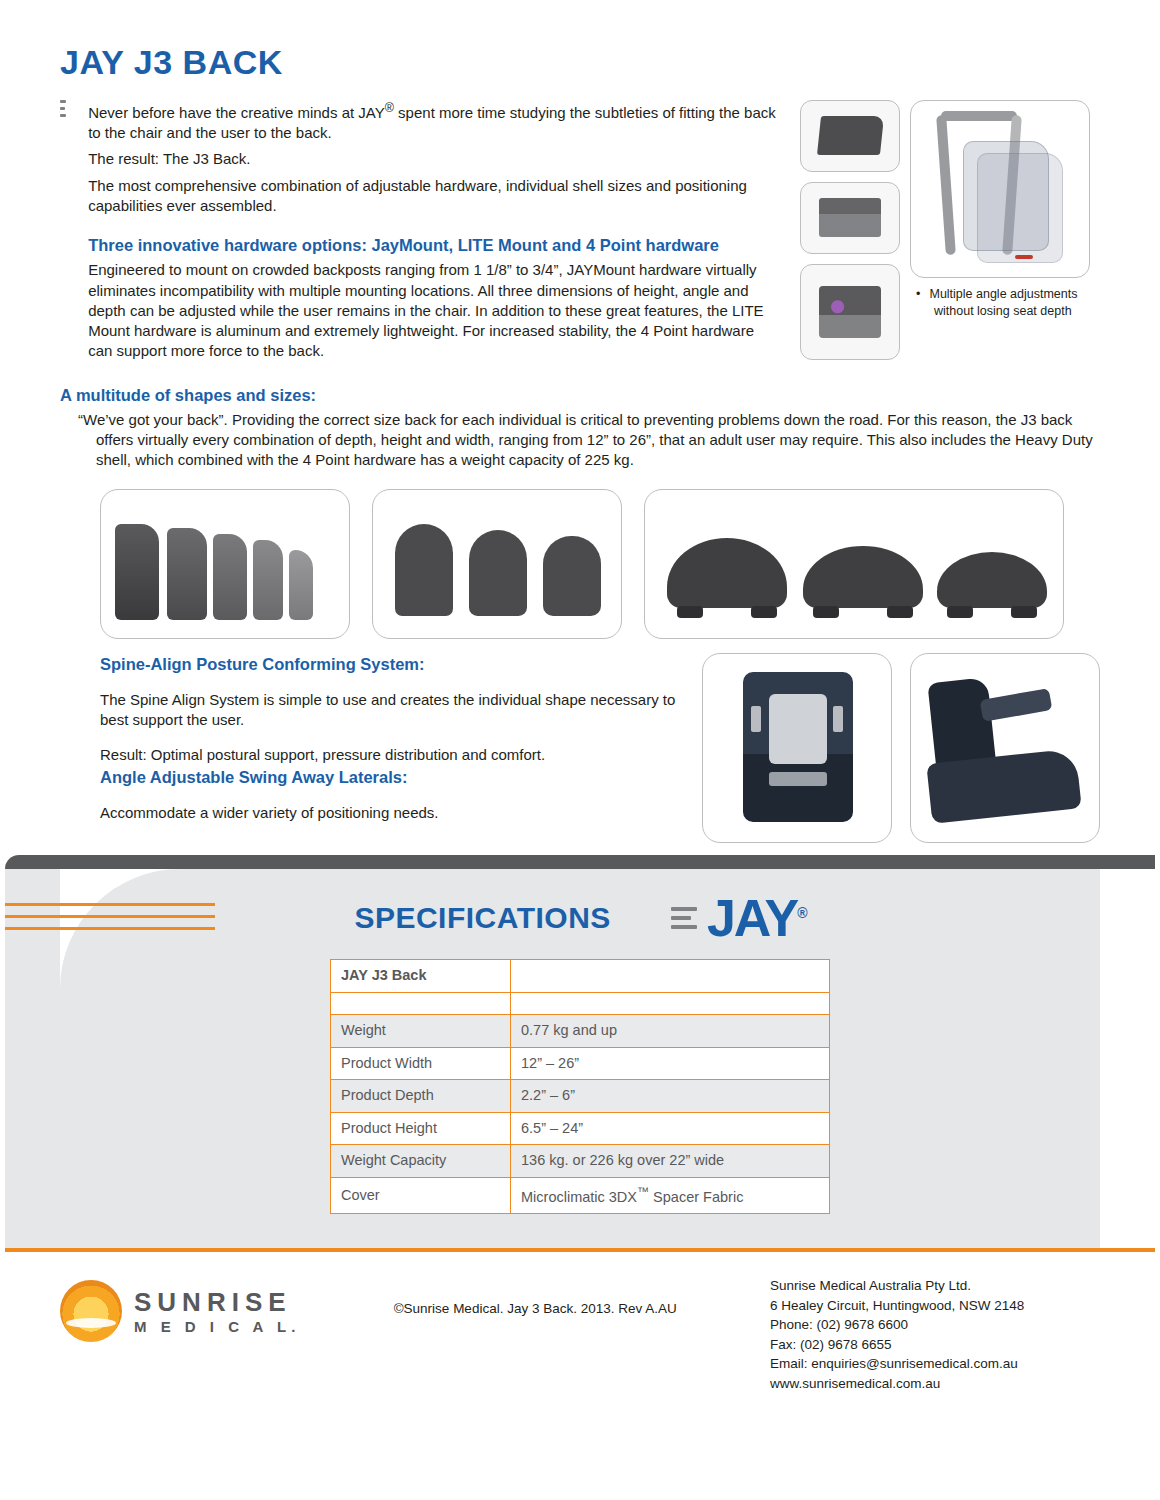JAY J3 BACK
Never before have the creative minds at JAY® spent more time studying the subtleties of fitting the back to the chair and the user to the back.
The result: The J3 Back.
The most comprehensive combination of adjustable hardware, individual shell sizes and positioning capabilities ever assembled.
Three innovative hardware options: JayMount, LITE Mount and 4 Point hardware
Engineered to mount on crowded backposts ranging from 1 1/8” to 3/4”, JAYMount hardware virtually eliminates incompatibility with multiple mounting locations. All three dimensions of height, angle and depth can be adjusted while the user remains in the chair. In addition to these great features, the LITE Mount hardware is aluminum and extremely lightweight. For increased stability, the 4 Point hardware can support more force to the back.
• Multiple angle adjustments without losing seat depth
A multitude of shapes and sizes:
“We’ve got your back”. Providing the correct size back for each individual is critical to preventing problems down the road. For this reason, the J3 back offers virtually every combination of depth, height and width, ranging from 12” to 26”, that an adult user may require. This also includes the Heavy Duty shell, which combined with the 4 Point hardware has a weight capacity of 225 kg.
Spine-Align Posture Conforming System:
The Spine Align System is simple to use and creates the individual shape necessary to best support the user.
Result: Optimal postural support, pressure distribution and comfort.
Angle Adjustable Swing Away Laterals:
Accommodate a wider variety of positioning needs.
SPECIFICATIONS
JAY®
| JAY J3 Back | |
| --- | --- |
| Weight | 0.77 kg and up |
| Product Width | 12” – 26” |
| Product Depth | 2.2” – 6” |
| Product Height | 6.5” – 24” |
| Weight Capacity | 136 kg. or 226 kg over 22” wide |
| Cover | Microclimatic 3DX ™ Spacer Fabric |
SUNRISE
M E D I C A L.
©Sunrise Medical. Jay 3 Back. 2013. Rev A.AU
Sunrise Medical Australia Pty Ltd.
6 Healey Circuit, Huntingwood, NSW 2148
Phone: (02) 9678 6600
Fax: (02) 9678 6655
Email: enquiries@sunrisemedical.com.au
www.sunrisemedical.com.au